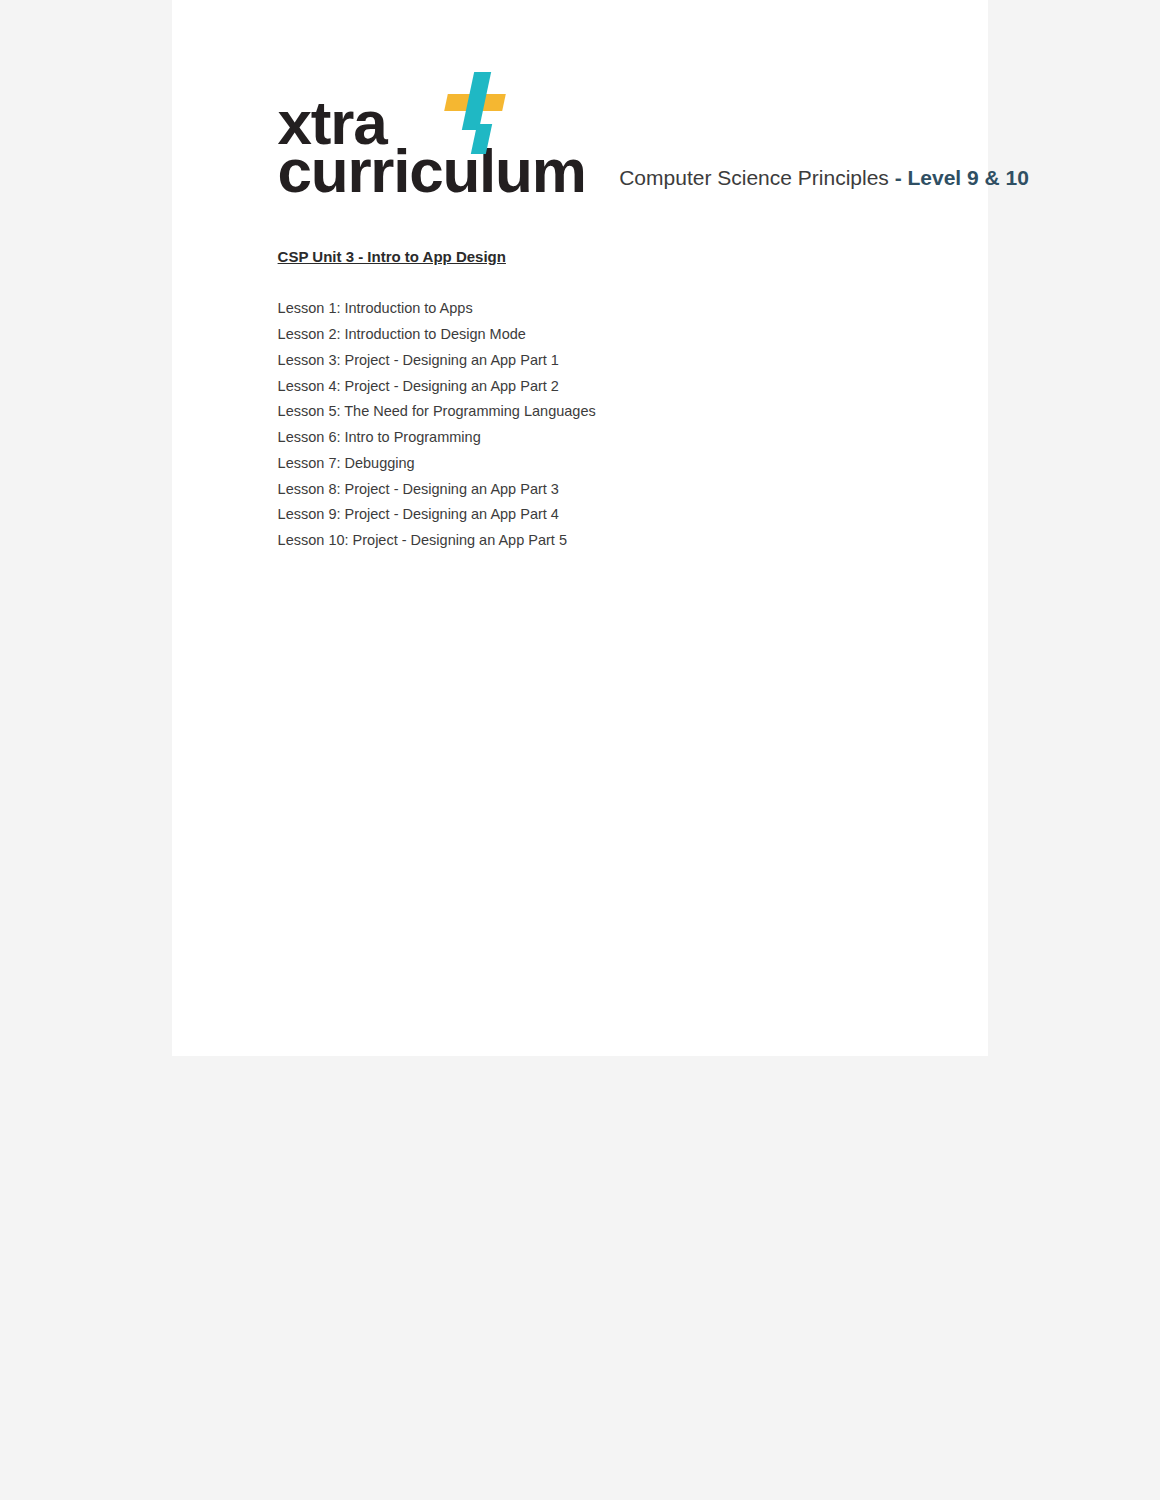xtra curriculum
Computer Science Principles - Level 9 & 10
CSP Unit 3 - Intro to App Design
Lesson 1: Introduction to Apps
Lesson 2: Introduction to Design Mode
Lesson 3: Project - Designing an App Part 1
Lesson 4: Project - Designing an App Part 2
Lesson 5: The Need for Programming Languages
Lesson 6: Intro to Programming
Lesson 7: Debugging
Lesson 8: Project - Designing an App Part 3
Lesson 9: Project - Designing an App Part 4
Lesson 10: Project - Designing an App Part 5